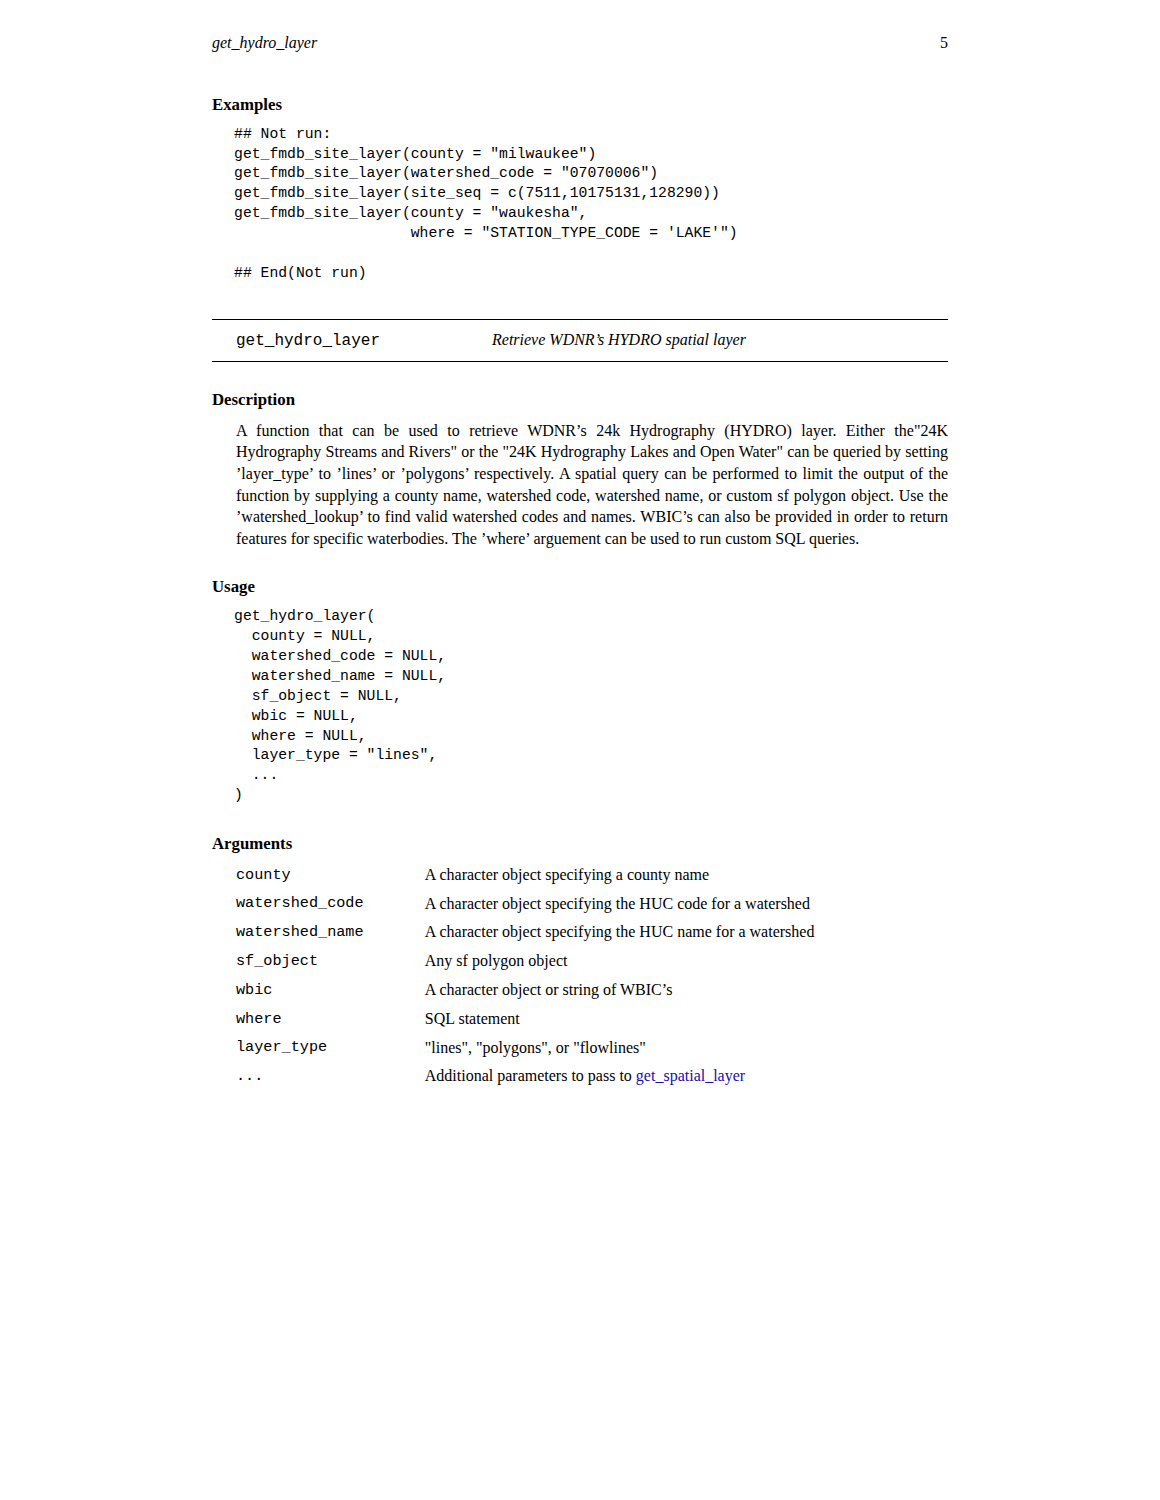get_hydro_layer 5
Examples
## Not run: 
get_fmdb_site_layer(county = "milwaukee")
get_fmdb_site_layer(watershed_code = "07070006")
get_fmdb_site_layer(site_seq = c(7511,10175131,128290))
get_fmdb_site_layer(county = "waukesha",
                    where = "STATION_TYPE_CODE = 'LAKE'")

## End(Not run)
get_hydro_layer Retrieve WDNR’s HYDRO spatial layer
Description
A function that can be used to retrieve WDNR’s 24k Hydrography (HYDRO) layer. Either the"24K Hydrography Streams and Rivers" or the "24K Hydrography Lakes and Open Water" can be queried by setting ’layer_type’ to ’lines’ or ’polygons’ respectively. A spatial query can be performed to limit the output of the function by supplying a county name, watershed code, watershed name, or custom sf polygon object. Use the ’watershed_lookup’ to find valid watershed codes and names. WBIC’s can also be provided in order to return features for specific waterbodies. The ’where’ arguement can be used to run custom SQL queries.
Usage
get_hydro_layer(
  county = NULL,
  watershed_code = NULL,
  watershed_name = NULL,
  sf_object = NULL,
  wbic = NULL,
  where = NULL,
  layer_type = "lines",
  ...
)
Arguments
county
A character object specifying a county name
watershed_code
A character object specifying the HUC code for a watershed
watershed_name
A character object specifying the HUC name for a watershed
sf_object
Any sf polygon object
wbic
A character object or string of WBIC’s
where
SQL statement
layer_type
"lines", "polygons", or "flowlines"
...
Additional parameters to pass to get_spatial_layer